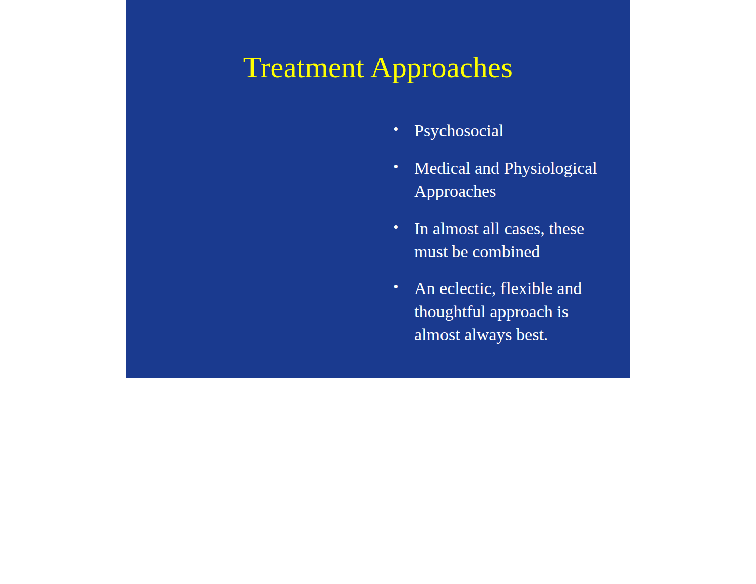Treatment Approaches
Psychosocial
Medical and Physiological Approaches
In almost all cases, these must be combined
An eclectic, flexible and thoughtful approach is almost always best.